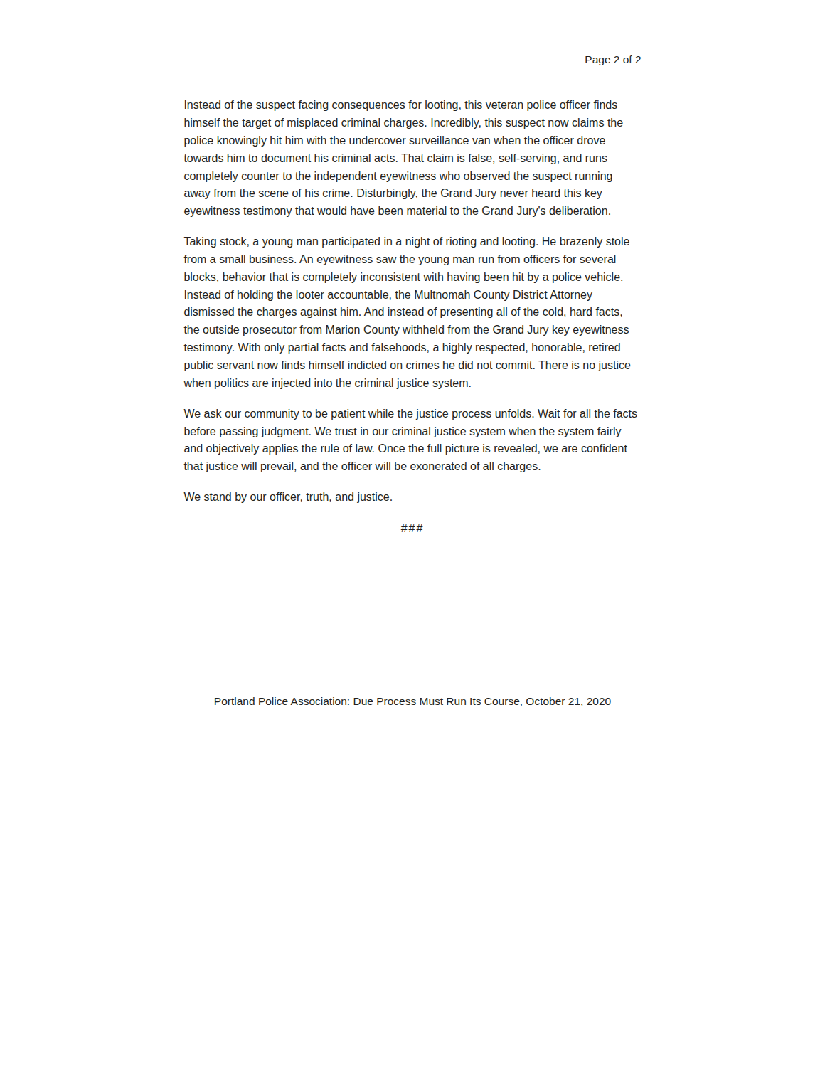Page 2 of 2
Instead of the suspect facing consequences for looting, this veteran police officer finds himself the target of misplaced criminal charges. Incredibly, this suspect now claims the police knowingly hit him with the undercover surveillance van when the officer drove towards him to document his criminal acts. That claim is false, self-serving, and runs completely counter to the independent eyewitness who observed the suspect running away from the scene of his crime. Disturbingly, the Grand Jury never heard this key eyewitness testimony that would have been material to the Grand Jury's deliberation.
Taking stock, a young man participated in a night of rioting and looting. He brazenly stole from a small business. An eyewitness saw the young man run from officers for several blocks, behavior that is completely inconsistent with having been hit by a police vehicle. Instead of holding the looter accountable, the Multnomah County District Attorney dismissed the charges against him. And instead of presenting all of the cold, hard facts, the outside prosecutor from Marion County withheld from the Grand Jury key eyewitness testimony. With only partial facts and falsehoods, a highly respected, honorable, retired public servant now finds himself indicted on crimes he did not commit. There is no justice when politics are injected into the criminal justice system.
We ask our community to be patient while the justice process unfolds. Wait for all the facts before passing judgment. We trust in our criminal justice system when the system fairly and objectively applies the rule of law. Once the full picture is revealed, we are confident that justice will prevail, and the officer will be exonerated of all charges.
We stand by our officer, truth, and justice.
###
Portland Police Association: Due Process Must Run Its Course, October 21, 2020